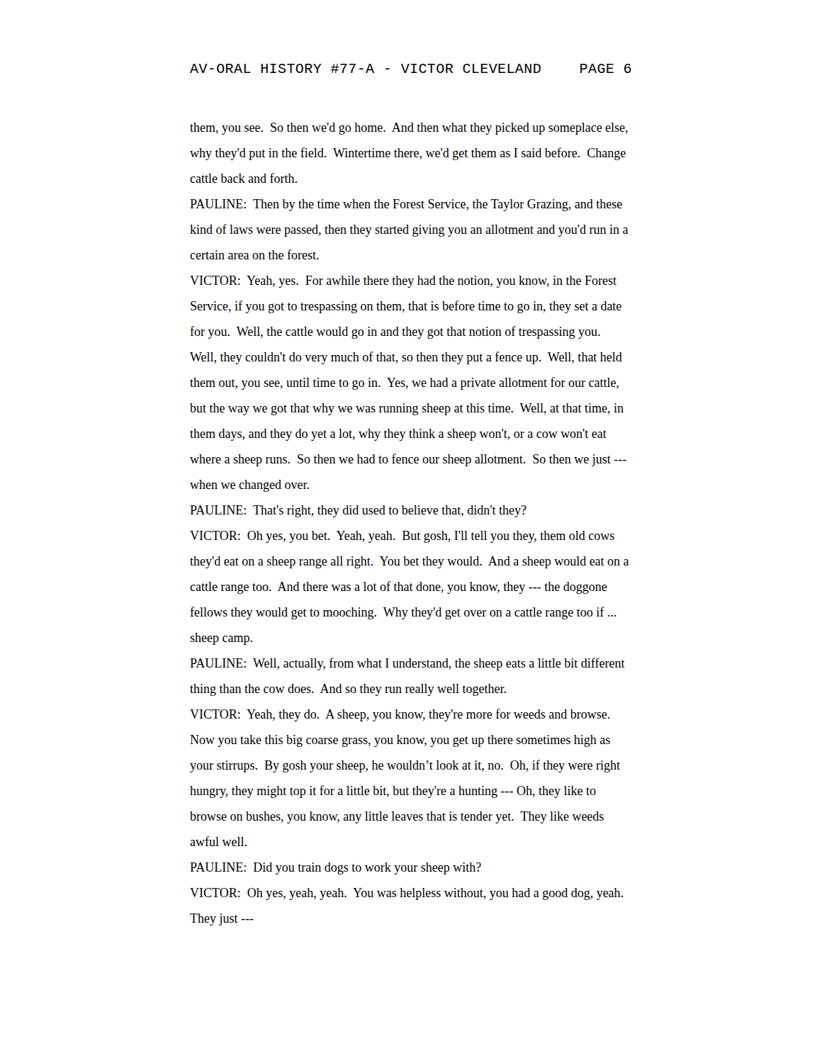AV-Oral History #77-A - Victor Cleveland Page 6
them, you see. So then we'd go home. And then what they picked up someplace else, why they'd put in the field. Wintertime there, we'd get them as I said before. Change cattle back and forth.
Pauline: Then by the time when the Forest Service, the Taylor Grazing, and these kind of laws were passed, then they started giving you an allotment and you'd run in a certain area on the forest.
Victor: Yeah, yes. For awhile there they had the notion, you know, in the Forest Service, if you got to trespassing on them, that is before time to go in, they set a date for you. Well, the cattle would go in and they got that notion of trespassing you. Well, they couldn't do very much of that, so then they put a fence up. Well, that held them out, you see, until time to go in. Yes, we had a private allotment for our cattle, but the way we got that why we was running sheep at this time. Well, at that time, in them days, and they do yet a lot, why they think a sheep won't, or a cow won't eat where a sheep runs. So then we had to fence our sheep allotment. So then we just --- when we changed over.
Pauline: That's right, they did used to believe that, didn't they?
Victor: Oh yes, you bet. Yeah, yeah. But gosh, I'll tell you they, them old cows they'd eat on a sheep range all right. You bet they would. And a sheep would eat on a cattle range too. And there was a lot of that done, you know, they --- the doggone fellows they would get to mooching. Why they'd get over on a cattle range too if ... sheep camp.
Pauline: Well, actually, from what I understand, the sheep eats a little bit different thing than the cow does. And so they run really well together.
Victor: Yeah, they do. A sheep, you know, they're more for weeds and browse. Now you take this big coarse grass, you know, you get up there sometimes high as your stirrups. By gosh your sheep, he wouldn’t look at it, no. Oh, if they were right hungry, they might top it for a little bit, but they're a hunting --- Oh, they like to browse on bushes, you know, any little leaves that is tender yet. They like weeds awful well.
Pauline: Did you train dogs to work your sheep with?
Victor: Oh yes, yeah, yeah. You was helpless without, you had a good dog, yeah. They just ---